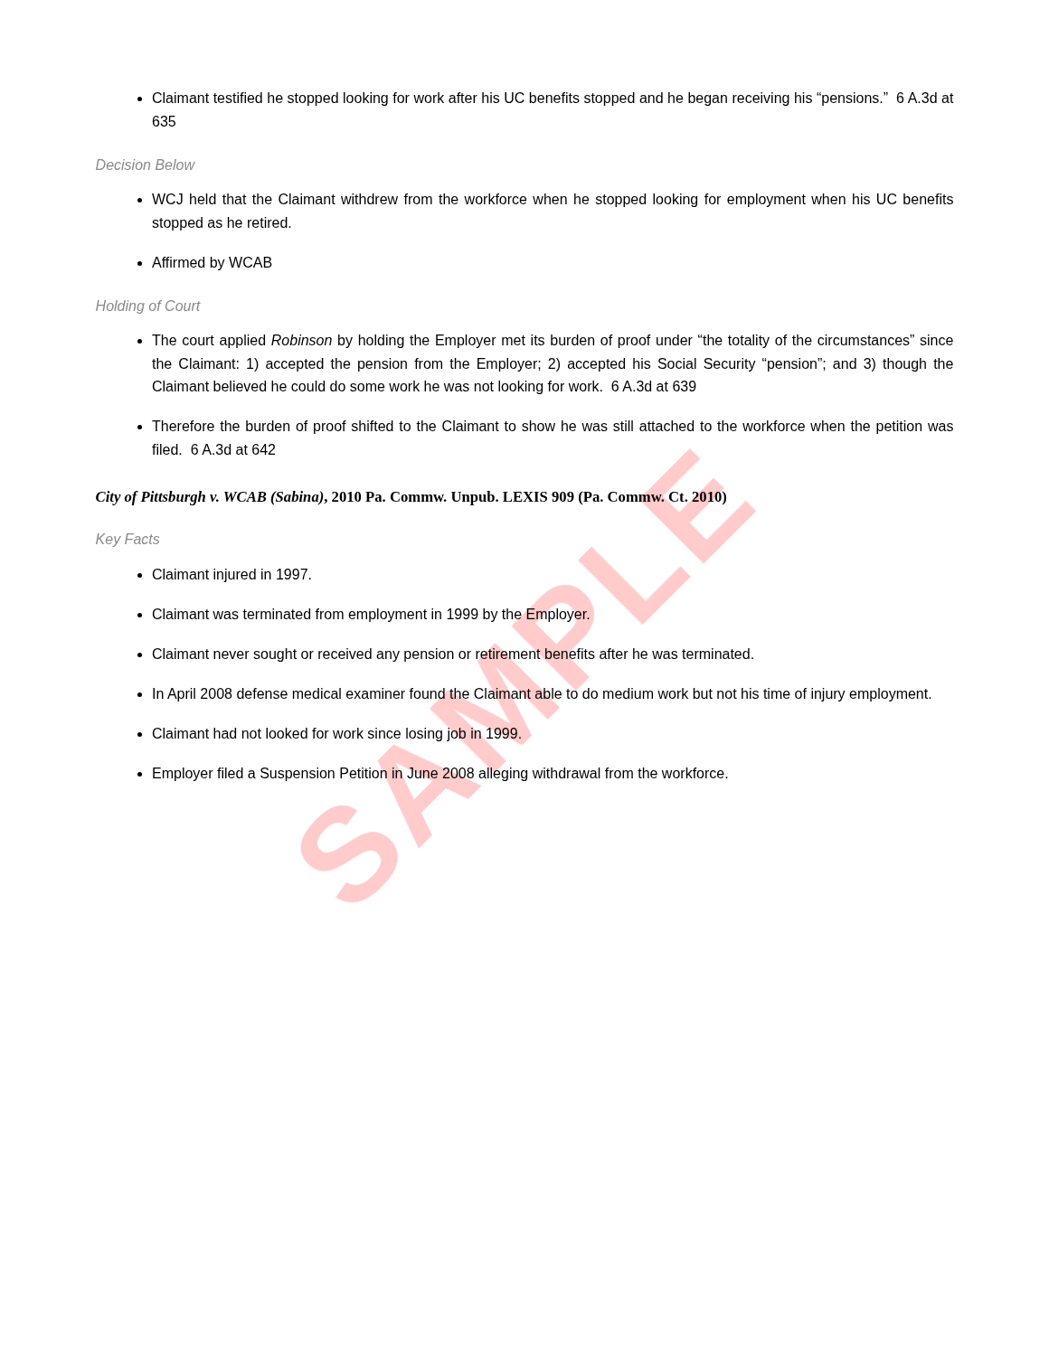SAMPLE
Claimant testified he stopped looking for work after his UC benefits stopped and he began receiving his “pensions.” 6 A.3d at 635
Decision Below
WCJ held that the Claimant withdrew from the workforce when he stopped looking for employment when his UC benefits stopped as he retired.
Affirmed by WCAB
Holding of Court
The court applied Robinson by holding the Employer met its burden of proof under “the totality of the circumstances” since the Claimant: 1) accepted the pension from the Employer; 2) accepted his Social Security “pension”; and 3) though the Claimant believed he could do some work he was not looking for work. 6 A.3d at 639
Therefore the burden of proof shifted to the Claimant to show he was still attached to the workforce when the petition was filed. 6 A.3d at 642
City of Pittsburgh v. WCAB (Sabina), 2010 Pa. Commw. Unpub. LEXIS 909 (Pa. Commw. Ct. 2010)
Key Facts
Claimant injured in 1997.
Claimant was terminated from employment in 1999 by the Employer.
Claimant never sought or received any pension or retirement benefits after he was terminated.
In April 2008 defense medical examiner found the Claimant able to do medium work but not his time of injury employment.
Claimant had not looked for work since losing job in 1999.
Employer filed a Suspension Petition in June 2008 alleging withdrawal from the workforce.